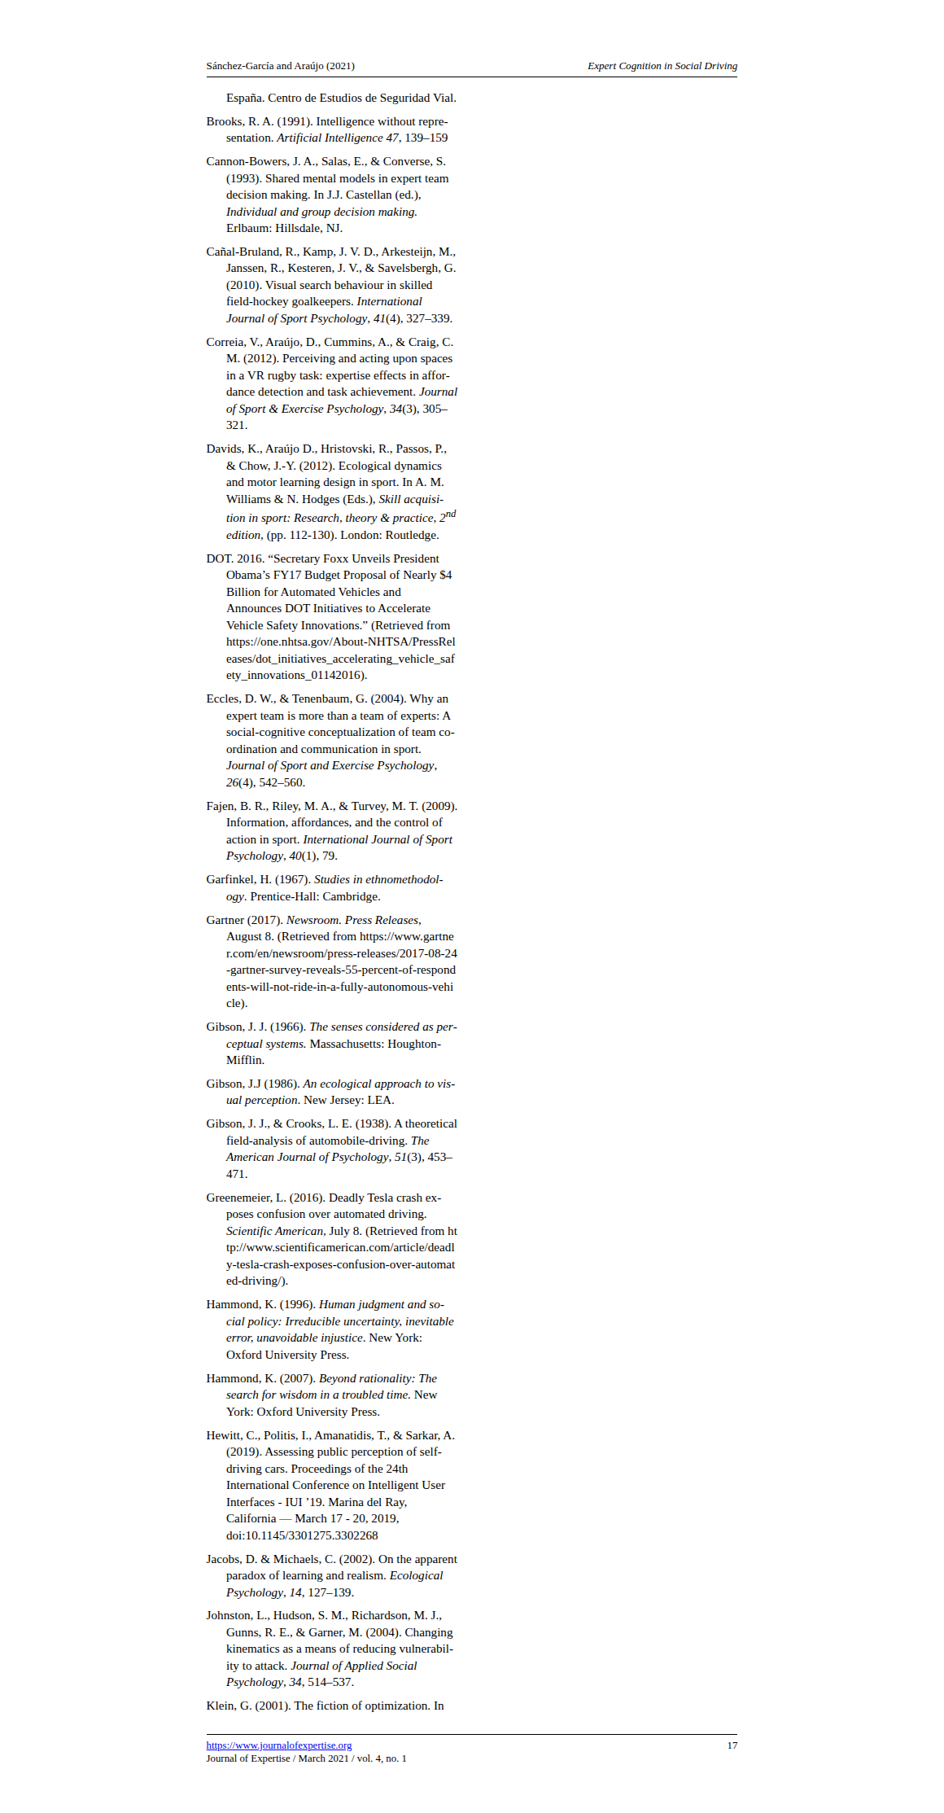Sánchez-García and Araújo (2021) Expert Cognition in Social Driving
España. Centro de Estudios de Seguridad Vial.
Brooks, R. A. (1991). Intelligence without representation. Artificial Intelligence 47, 139–159
Cannon-Bowers, J. A., Salas, E., & Converse, S. (1993). Shared mental models in expert team decision making. In J.J. Castellan (ed.), Individual and group decision making. Erlbaum: Hillsdale, NJ.
Cañal-Bruland, R., Kamp, J. V. D., Arkesteijn, M., Janssen, R., Kesteren, J. V., & Savelsbergh, G. (2010). Visual search behaviour in skilled field-hockey goalkeepers. International Journal of Sport Psychology, 41(4), 327–339.
Correia, V., Araújo, D., Cummins, A., & Craig, C. M. (2012). Perceiving and acting upon spaces in a VR rugby task: expertise effects in affordance detection and task achievement. Journal of Sport & Exercise Psychology, 34(3), 305–321.
Davids, K., Araújo D., Hristovski, R., Passos, P., & Chow, J.-Y. (2012). Ecological dynamics and motor learning design in sport. In A. M. Williams & N. Hodges (Eds.), Skill acquisition in sport: Research, theory & practice, 2nd edition, (pp. 112-130). London: Routledge.
DOT. 2016. “Secretary Foxx Unveils President Obama’s FY17 Budget Proposal of Nearly $4 Billion for Automated Vehicles and Announces DOT Initiatives to Accelerate Vehicle Safety Innovations.” (Retrieved from https://one.nhtsa.gov/About-NHTSA/PressReleases/dot_initiatives_accelerating_vehicle_safety_innovations_01142016).
Eccles, D. W., & Tenenbaum, G. (2004). Why an expert team is more than a team of experts: A social-cognitive conceptualization of team coordination and communication in sport. Journal of Sport and Exercise Psychology, 26(4), 542–560.
Fajen, B. R., Riley, M. A., & Turvey, M. T. (2009). Information, affordances, and the control of action in sport. International Journal of Sport Psychology, 40(1), 79.
Garfinkel, H. (1967). Studies in ethnomethodology. Prentice-Hall: Cambridge.
Gartner (2017). Newsroom. Press Releases, August 8. (Retrieved from https://www.gartner.com/en/newsroom/press-releases/2017-08-24-gartner-survey-reveals-55-percent-of-respondents-will-not-ride-in-a-fully-autonomous-vehicle).
Gibson, J. J. (1966). The senses considered as perceptual systems. Massachusetts: Houghton-Mifflin.
Gibson, J.J (1986). An ecological approach to visual perception. New Jersey: LEA.
Gibson, J. J., & Crooks, L. E. (1938). A theoretical field-analysis of automobile-driving. The American Journal of Psychology, 51(3), 453–471.
Greenemeier, L. (2016). Deadly Tesla crash exposes confusion over automated driving. Scientific American, July 8. (Retrieved from http://www.scientificamerican.com/article/deadly-tesla-crash-exposes-confusion-over-automated-driving/).
Hammond, K. (1996). Human judgment and social policy: Irreducible uncertainty, inevitable error, unavoidable injustice. New York: Oxford University Press.
Hammond, K. (2007). Beyond rationality: The search for wisdom in a troubled time. New York: Oxford University Press.
Hewitt, C., Politis, I., Amanatidis, T., & Sarkar, A. (2019). Assessing public perception of self-driving cars. Proceedings of the 24th International Conference on Intelligent User Interfaces - IUI ’19. Marina del Ray, California — March 17 - 20, 2019, doi:10.1145/3301275.3302268
Jacobs, D. & Michaels, C. (2002). On the apparent paradox of learning and realism. Ecological Psychology, 14, 127–139.
Johnston, L., Hudson, S. M., Richardson, M. J., Gunns, R. E., & Garner, M. (2004). Changing kinematics as a means of reducing vulnerability to attack. Journal of Applied Social Psychology, 34, 514–537.
Klein, G. (2001). The fiction of optimization. In
https://www.journalofexpertise.org
Journal of Expertise / March 2021 / vol. 4, no. 1
17